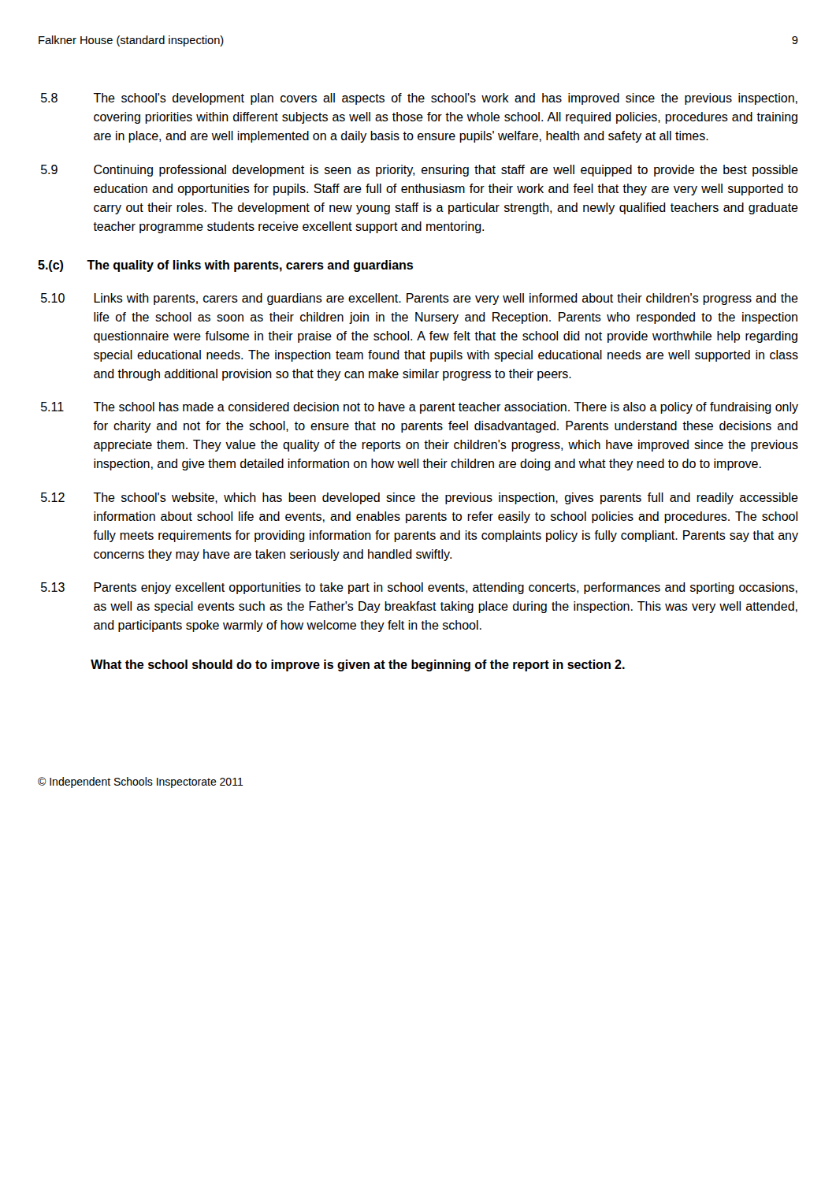Falkner House (standard inspection) 9
5.8
The school's development plan covers all aspects of the school's work and has improved since the previous inspection, covering priorities within different subjects as well as those for the whole school. All required policies, procedures and training are in place, and are well implemented on a daily basis to ensure pupils' welfare, health and safety at all times.
5.9
Continuing professional development is seen as priority, ensuring that staff are well equipped to provide the best possible education and opportunities for pupils. Staff are full of enthusiasm for their work and feel that they are very well supported to carry out their roles. The development of new young staff is a particular strength, and newly qualified teachers and graduate teacher programme students receive excellent support and mentoring.
5.(c) The quality of links with parents, carers and guardians
5.10
Links with parents, carers and guardians are excellent. Parents are very well informed about their children's progress and the life of the school as soon as their children join in the Nursery and Reception. Parents who responded to the inspection questionnaire were fulsome in their praise of the school. A few felt that the school did not provide worthwhile help regarding special educational needs. The inspection team found that pupils with special educational needs are well supported in class and through additional provision so that they can make similar progress to their peers.
5.11
The school has made a considered decision not to have a parent teacher association. There is also a policy of fundraising only for charity and not for the school, to ensure that no parents feel disadvantaged. Parents understand these decisions and appreciate them. They value the quality of the reports on their children's progress, which have improved since the previous inspection, and give them detailed information on how well their children are doing and what they need to do to improve.
5.12
The school's website, which has been developed since the previous inspection, gives parents full and readily accessible information about school life and events, and enables parents to refer easily to school policies and procedures. The school fully meets requirements for providing information for parents and its complaints policy is fully compliant. Parents say that any concerns they may have are taken seriously and handled swiftly.
5.13
Parents enjoy excellent opportunities to take part in school events, attending concerts, performances and sporting occasions, as well as special events such as the Father's Day breakfast taking place during the inspection. This was very well attended, and participants spoke warmly of how welcome they felt in the school.
What the school should do to improve is given at the beginning of the report in section 2.
© Independent Schools Inspectorate 2011